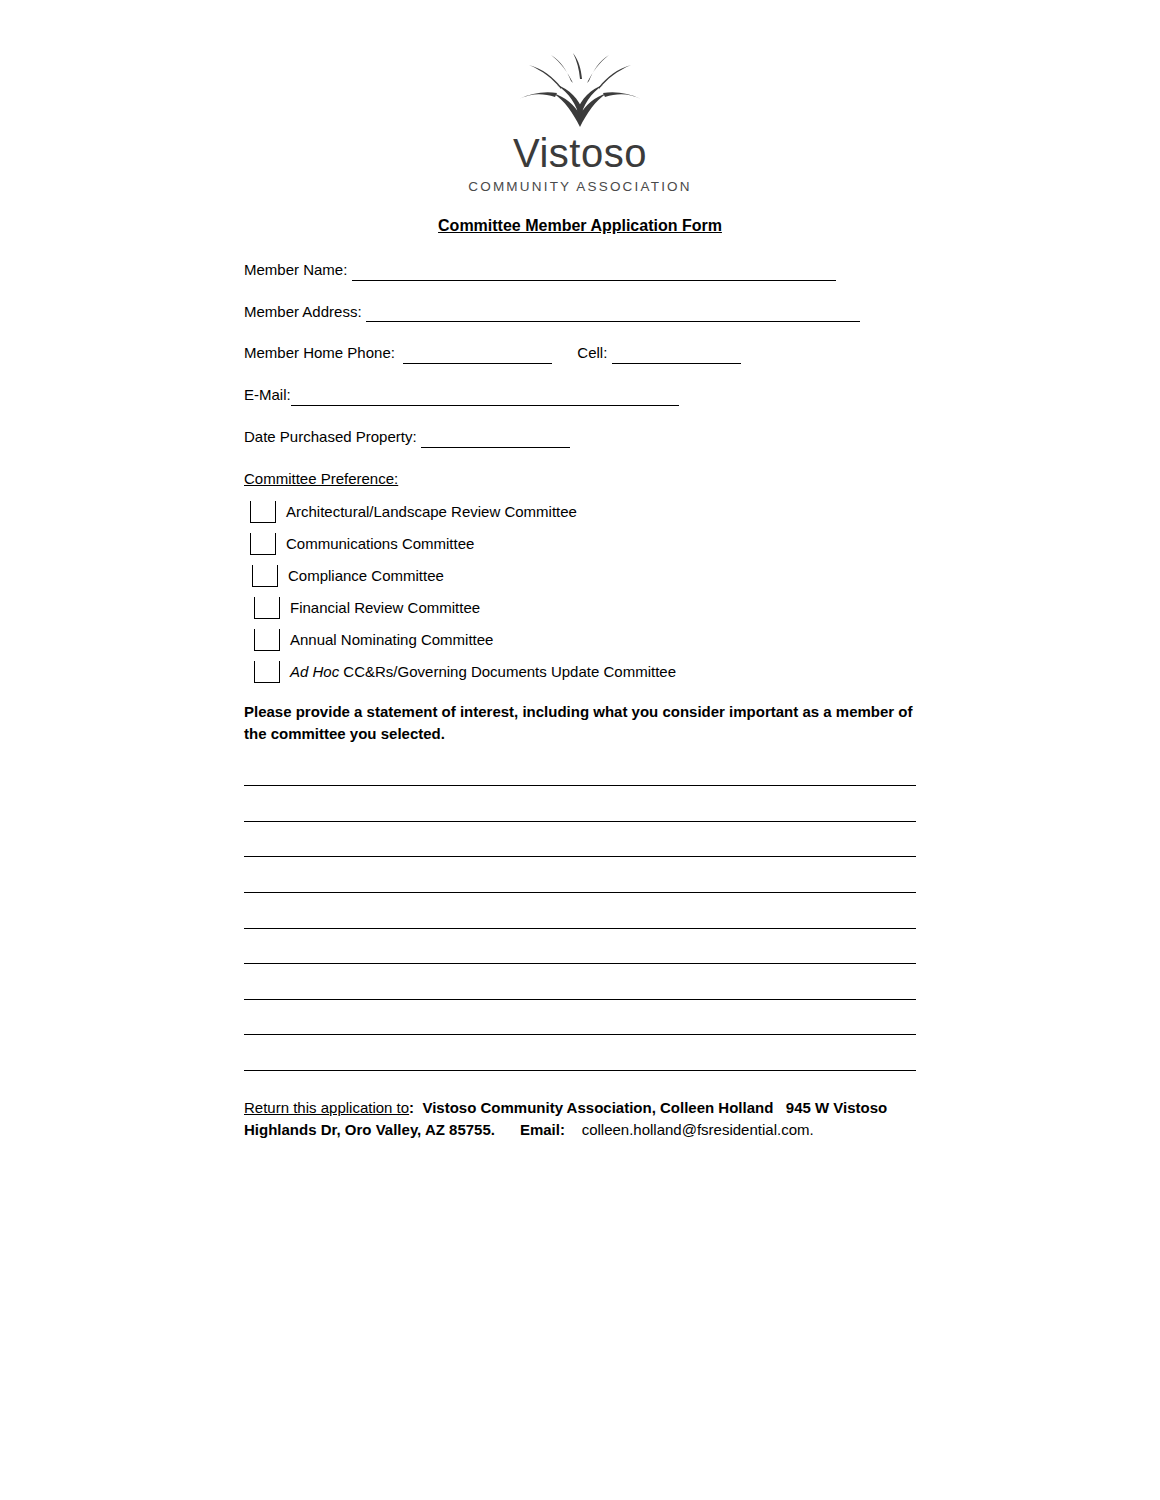Vistoso
COMMUNITY ASSOCIATION
Committee Member Application Form
Member Name:
Member Address:
Member Home Phone: Cell:
E-Mail:
Date Purchased Property:
Committee Preference:
Architectural/Landscape Review Committee
Communications Committee
Compliance Committee
Financial Review Committee
Annual Nominating Committee
Ad Hoc CC&Rs/Governing Documents Update Committee
Please provide a statement of interest, including what you consider important as a member of the committee you selected.
Return this application to: Vistoso Community Association, Colleen Holland 945 W Vistoso Highlands Dr, Oro Valley, AZ 85755. Email: colleen.holland@fsresidential.com.